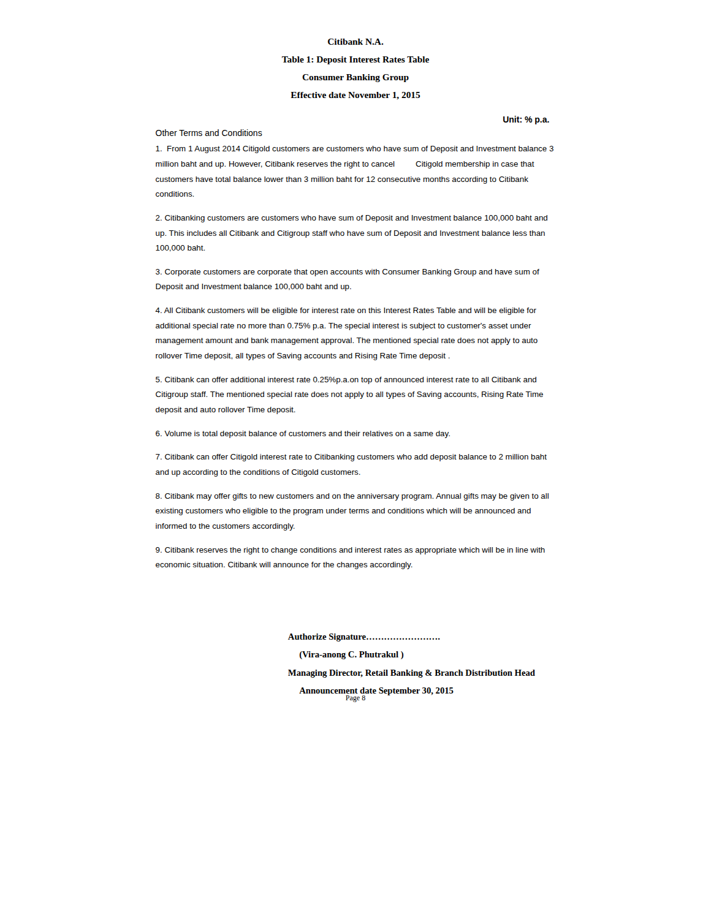Citibank N.A.
Table 1: Deposit Interest Rates Table
Consumer Banking Group
Effective date November 1, 2015
Unit: % p.a.
Other Terms and Conditions
1. From 1 August 2014 Citigold customers are customers who have sum of Deposit and Investment balance 3 million baht and up. However, Citibank reserves the right to cancel Citigold membership in case that customers have total balance lower than 3 million baht for 12 consecutive months according to Citibank conditions.
2. Citibanking customers are customers who have sum of Deposit and Investment balance 100,000 baht and up. This includes all Citibank and Citigroup staff who have sum of Deposit and Investment balance less than 100,000 baht.
3. Corporate customers are corporate that open accounts with Consumer Banking Group and have sum of Deposit and Investment balance 100,000 baht and up.
4. All Citibank customers will be eligible for interest rate on this Interest Rates Table and will be eligible for additional special rate no more than 0.75% p.a. The special interest is subject to customer's asset under management amount and bank management approval. The mentioned special rate does not apply to auto rollover Time deposit, all types of Saving accounts and Rising Rate Time deposit .
5. Citibank can offer additional interest rate 0.25%p.a.on top of announced interest rate to all Citibank and Citigroup staff. The mentioned special rate does not apply to all types of Saving accounts, Rising Rate Time deposit and auto rollover Time deposit.
6. Volume is total deposit balance of customers and their relatives on a same day.
7. Citibank can offer Citigold interest rate to Citibanking customers who add deposit balance to 2 million baht and up according to the conditions of Citigold customers.
8. Citibank may offer gifts to new customers and on the anniversary program. Annual gifts may be given to all existing customers who eligible to the program under terms and conditions which will be announced and informed to the customers accordingly.
9. Citibank reserves the right to change conditions and interest rates as appropriate which will be in line with economic situation. Citibank will announce for the changes accordingly.
Authorize Signature……………………. (Vira-anong C. Phutrakul ) Managing Director, Retail Banking & Branch Distribution Head Announcement date September 30, 2015
Page 8